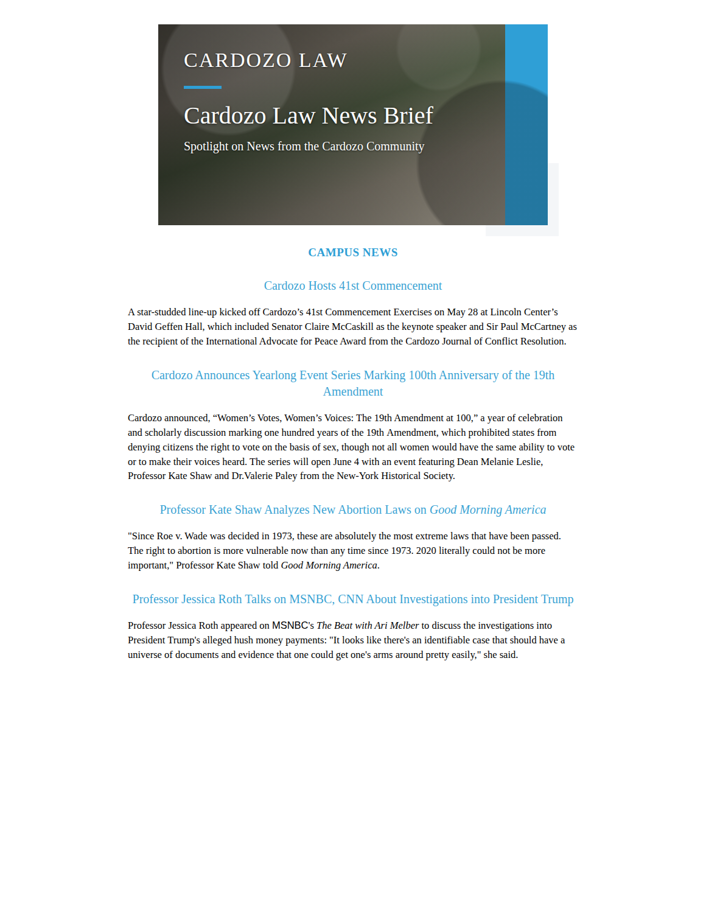CARDOZO LAW
Cardozo Law News Brief
Spotlight on News from the Cardozo Community
CAMPUS NEWS
Cardozo Hosts 41st Commencement
A star-studded line-up kicked off Cardozo’s 41st Commencement Exercises on May 28 at Lincoln Center’s David Geffen Hall, which included Senator Claire McCaskill as the keynote speaker and Sir Paul McCartney as the recipient of the International Advocate for Peace Award from the Cardozo Journal of Conflict Resolution.
Cardozo Announces Yearlong Event Series Marking 100th Anniversary of the 19th Amendment
Cardozo announced, “Women’s Votes, Women’s Voices: The 19th Amendment at 100,” a year of celebration and scholarly discussion marking one hundred years of the 19th Amendment, which prohibited states from denying citizens the right to vote on the basis of sex, though not all women would have the same ability to vote or to make their voices heard. The series will open June 4 with an event featuring Dean Melanie Leslie, Professor Kate Shaw and Dr.Valerie Paley from the New-York Historical Society.
Professor Kate Shaw Analyzes New Abortion Laws on Good Morning America
"Since Roe v. Wade was decided in 1973, these are absolutely the most extreme laws that have been passed. The right to abortion is more vulnerable now than any time since 1973. 2020 literally could not be more important," Professor Kate Shaw told Good Morning America.
Professor Jessica Roth Talks on MSNBC, CNN About Investigations into President Trump
Professor Jessica Roth appeared on MSNBC's The Beat with Ari Melber to discuss the investigations into President Trump's alleged hush money payments: "It looks like there's an identifiable case that should have a universe of documents and evidence that one could get one's arms around pretty easily," she said.